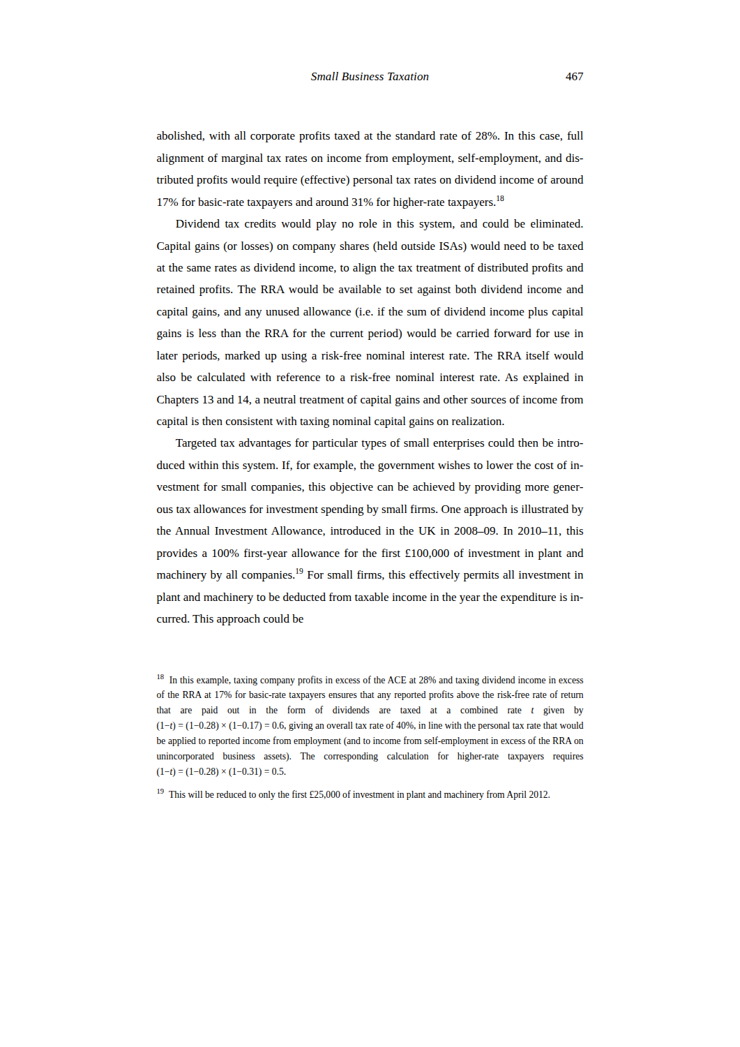Small Business Taxation 467
abolished, with all corporate profits taxed at the standard rate of 28%. In this case, full alignment of marginal tax rates on income from employment, self-employment, and distributed profits would require (effective) personal tax rates on dividend income of around 17% for basic-rate taxpayers and around 31% for higher-rate taxpayers.18
Dividend tax credits would play no role in this system, and could be eliminated. Capital gains (or losses) on company shares (held outside ISAs) would need to be taxed at the same rates as dividend income, to align the tax treatment of distributed profits and retained profits. The RRA would be available to set against both dividend income and capital gains, and any unused allowance (i.e. if the sum of dividend income plus capital gains is less than the RRA for the current period) would be carried forward for use in later periods, marked up using a risk-free nominal interest rate. The RRA itself would also be calculated with reference to a risk-free nominal interest rate. As explained in Chapters 13 and 14, a neutral treatment of capital gains and other sources of income from capital is then consistent with taxing nominal capital gains on realization.
Targeted tax advantages for particular types of small enterprises could then be introduced within this system. If, for example, the government wishes to lower the cost of investment for small companies, this objective can be achieved by providing more generous tax allowances for investment spending by small firms. One approach is illustrated by the Annual Investment Allowance, introduced in the UK in 2008–09. In 2010–11, this provides a 100% first-year allowance for the first £100,000 of investment in plant and machinery by all companies.19 For small firms, this effectively permits all investment in plant and machinery to be deducted from taxable income in the year the expenditure is incurred. This approach could be
18 In this example, taxing company profits in excess of the ACE at 28% and taxing dividend income in excess of the RRA at 17% for basic-rate taxpayers ensures that any reported profits above the risk-free rate of return that are paid out in the form of dividends are taxed at a combined rate t given by (1−t) = (1−0.28) × (1−0.17) = 0.6, giving an overall tax rate of 40%, in line with the personal tax rate that would be applied to reported income from employment (and to income from self-employment in excess of the RRA on unincorporated business assets). The corresponding calculation for higher-rate taxpayers requires (1−t) = (1−0.28) × (1−0.31) = 0.5.
19 This will be reduced to only the first £25,000 of investment in plant and machinery from April 2012.